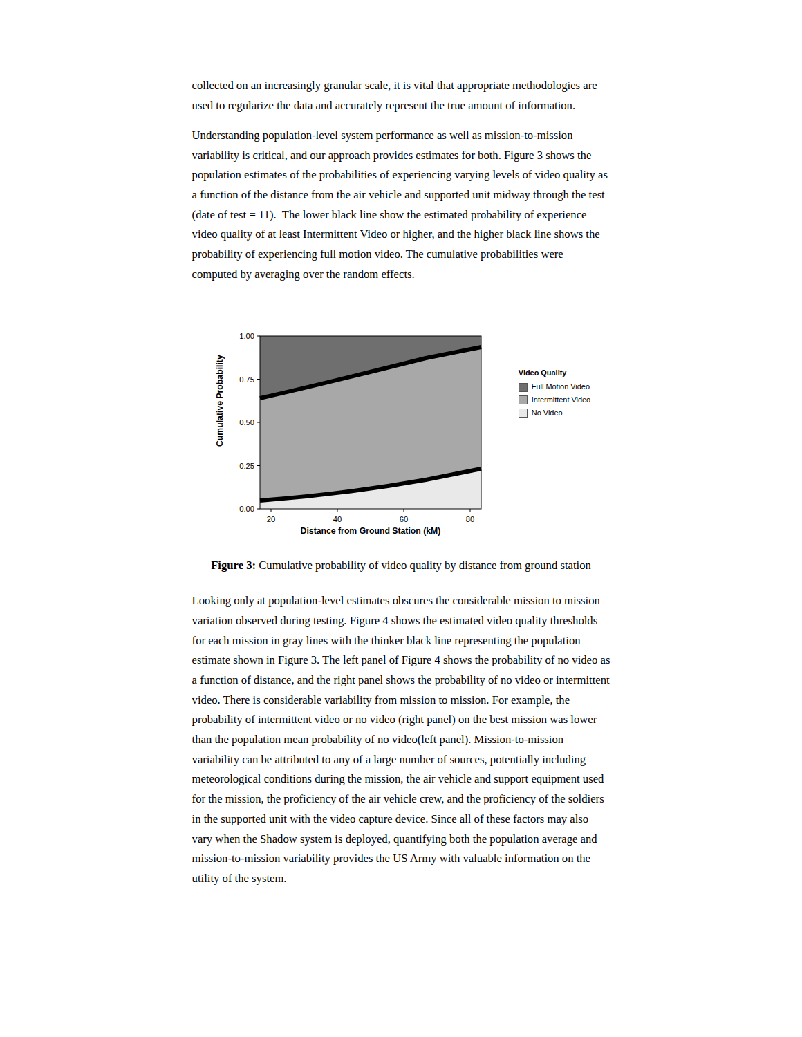collected on an increasingly granular scale, it is vital that appropriate methodologies are used to regularize the data and accurately represent the true amount of information.
Understanding population-level system performance as well as mission-to-mission variability is critical, and our approach provides estimates for both. Figure 3 shows the population estimates of the probabilities of experiencing varying levels of video quality as a function of the distance from the air vehicle and supported unit midway through the test (date of test = 11). The lower black line show the estimated probability of experience video quality of at least Intermittent Video or higher, and the higher black line shows the probability of experiencing full motion video. The cumulative probabilities were computed by averaging over the random effects.
Cumulative Probability 1.00 0.75 0.50 0.25 0.00 20 40 60 80 Distance from Ground Station (kM)
Video Quality
Full Motion Video
Intermittent Video
No Video
Figure 3: Cumulative probability of video quality by distance from ground station
Looking only at population-level estimates obscures the considerable mission to mission variation observed during testing. Figure 4 shows the estimated video quality thresholds for each mission in gray lines with the thinker black line representing the population estimate shown in Figure 3. The left panel of Figure 4 shows the probability of no video as a function of distance, and the right panel shows the probability of no video or intermittent video. There is considerable variability from mission to mission. For example, the probability of intermittent video or no video (right panel) on the best mission was lower than the population mean probability of no video(left panel). Mission-to-mission variability can be attributed to any of a large number of sources, potentially including meteorological conditions during the mission, the air vehicle and support equipment used for the mission, the proficiency of the air vehicle crew, and the proficiency of the soldiers in the supported unit with the video capture device. Since all of these factors may also vary when the Shadow system is deployed, quantifying both the population average and mission-to-mission variability provides the US Army with valuable information on the utility of the system.